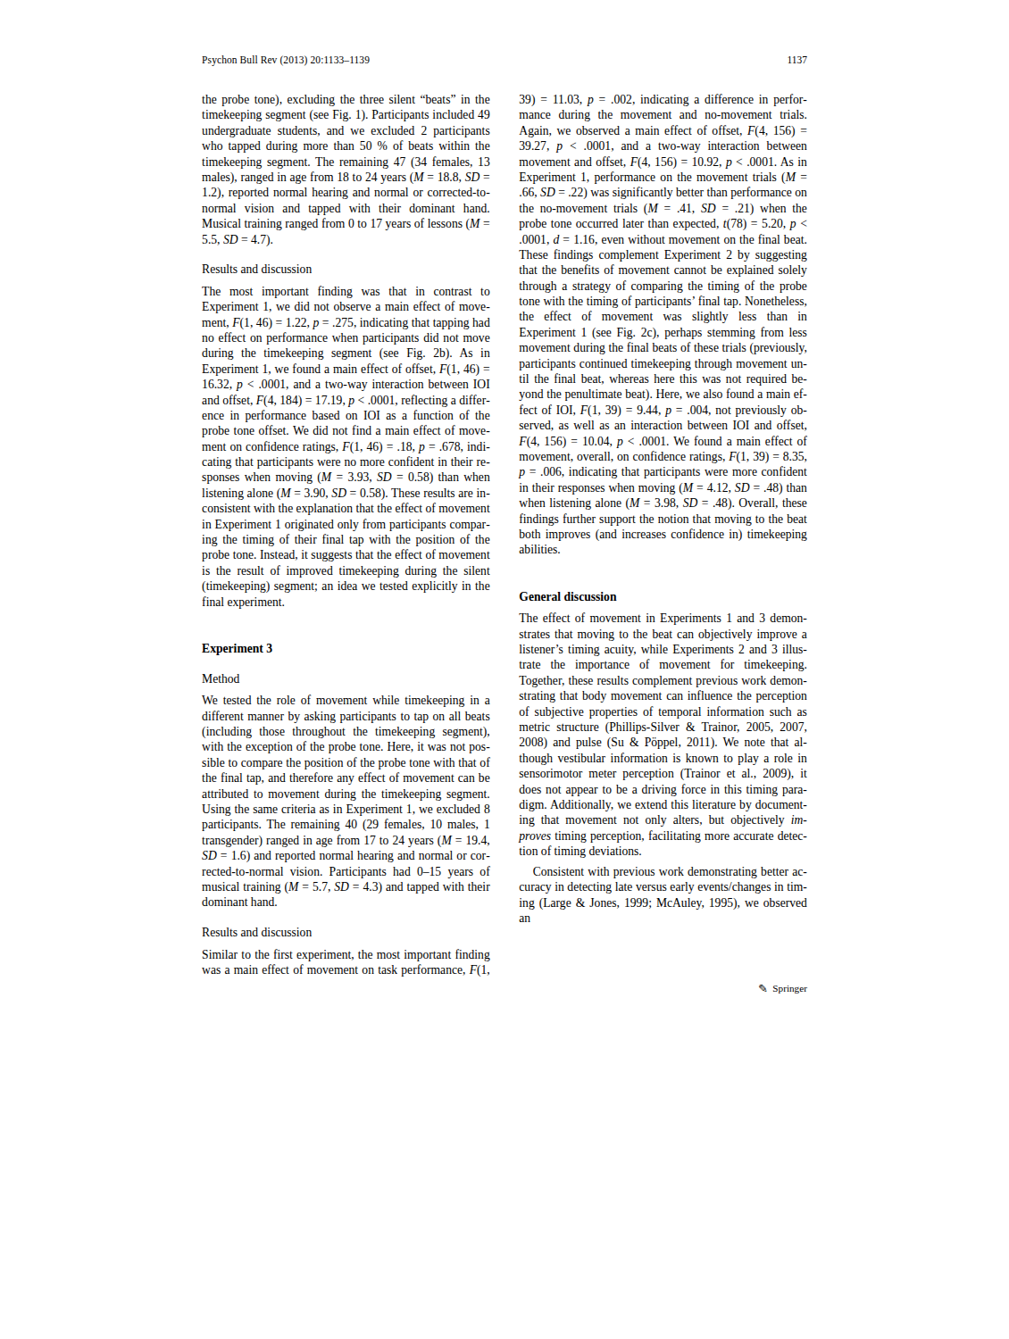Psychon Bull Rev (2013) 20:1133–1139
1137
the probe tone), excluding the three silent “beats” in the timekeeping segment (see Fig. 1). Participants included 49 undergraduate students, and we excluded 2 participants who tapped during more than 50 % of beats within the timekeeping segment. The remaining 47 (34 females, 13 males), ranged in age from 18 to 24 years (M = 18.8, SD = 1.2), reported normal hearing and normal or corrected-to-normal vision and tapped with their dominant hand. Musical training ranged from 0 to 17 years of lessons (M = 5.5, SD = 4.7).
Results and discussion
The most important finding was that in contrast to Experiment 1, we did not observe a main effect of movement, F(1, 46) = 1.22, p = .275, indicating that tapping had no effect on performance when participants did not move during the timekeeping segment (see Fig. 2b). As in Experiment 1, we found a main effect of offset, F(1, 46) = 16.32, p < .0001, and a two-way interaction between IOI and offset, F(4, 184) = 17.19, p < .0001, reflecting a difference in performance based on IOI as a function of the probe tone offset. We did not find a main effect of movement on confidence ratings, F(1, 46) = .18, p = .678, indicating that participants were no more confident in their responses when moving (M = 3.93, SD = 0.58) than when listening alone (M = 3.90, SD = 0.58). These results are inconsistent with the explanation that the effect of movement in Experiment 1 originated only from participants comparing the timing of their final tap with the position of the probe tone. Instead, it suggests that the effect of movement is the result of improved timekeeping during the silent (timekeeping) segment; an idea we tested explicitly in the final experiment.
Experiment 3
Method
We tested the role of movement while timekeeping in a different manner by asking participants to tap on all beats (including those throughout the timekeeping segment), with the exception of the probe tone. Here, it was not possible to compare the position of the probe tone with that of the final tap, and therefore any effect of movement can be attributed to movement during the timekeeping segment. Using the same criteria as in Experiment 1, we excluded 8 participants. The remaining 40 (29 females, 10 males, 1 transgender) ranged in age from 17 to 24 years (M = 19.4, SD = 1.6) and reported normal hearing and normal or corrected-to-normal vision. Participants had 0–15 years of musical training (M = 5.7, SD = 4.3) and tapped with their dominant hand.
Results and discussion
Similar to the first experiment, the most important finding was a main effect of movement on task performance, F(1, 39) = 11.03, p = .002, indicating a difference in performance during the movement and no-movement trials. Again, we observed a main effect of offset, F(4, 156) = 39.27, p < .0001, and a two-way interaction between movement and offset, F(4, 156) = 10.92, p < .0001. As in Experiment 1, performance on the movement trials (M = .66, SD = .22) was significantly better than performance on the no-movement trials (M = .41, SD = .21) when the probe tone occurred later than expected, t(78) = 5.20, p < .0001, d = 1.16, even without movement on the final beat. These findings complement Experiment 2 by suggesting that the benefits of movement cannot be explained solely through a strategy of comparing the timing of the probe tone with the timing of participants’ final tap. Nonetheless, the effect of movement was slightly less than in Experiment 1 (see Fig. 2c), perhaps stemming from less movement during the final beats of these trials (previously, participants continued timekeeping through movement until the final beat, whereas here this was not required beyond the penultimate beat). Here, we also found a main effect of IOI, F(1, 39) = 9.44, p = .004, not previously observed, as well as an interaction between IOI and offset, F(4, 156) = 10.04, p < .0001. We found a main effect of movement, overall, on confidence ratings, F(1, 39) = 8.35, p = .006, indicating that participants were more confident in their responses when moving (M = 4.12, SD = .48) than when listening alone (M = 3.98, SD = .48). Overall, these findings further support the notion that moving to the beat both improves (and increases confidence in) timekeeping abilities.
General discussion
The effect of movement in Experiments 1 and 3 demonstrates that moving to the beat can objectively improve a listener’s timing acuity, while Experiments 2 and 3 illustrate the importance of movement for timekeeping. Together, these results complement previous work demonstrating that body movement can influence the perception of subjective properties of temporal information such as metric structure (Phillips-Silver & Trainor, 2005, 2007, 2008) and pulse (Su & Pöppel, 2011). We note that although vestibular information is known to play a role in sensorimotor meter perception (Trainor et al., 2009), it does not appear to be a driving force in this timing paradigm. Additionally, we extend this literature by documenting that movement not only alters, but objectively improves timing perception, facilitating more accurate detection of timing deviations.
Consistent with previous work demonstrating better accuracy in detecting late versus early events/changes in timing (Large & Jones, 1999; McAuley, 1995), we observed an
✎ Springer